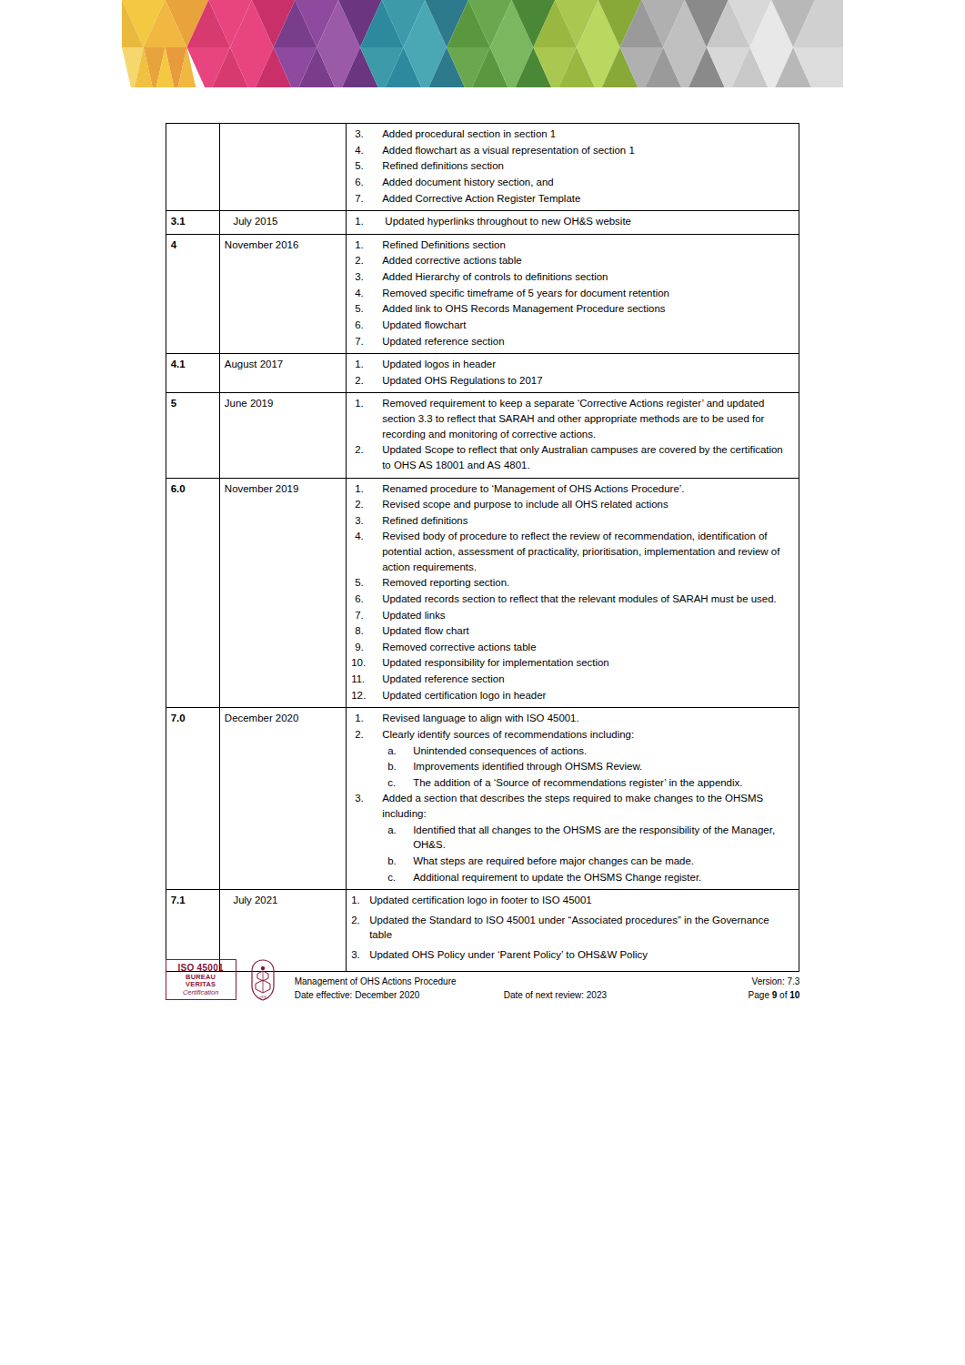| | | Added procedural section in section 1 Added flowchart as a visual representation of section 1 Refined definitions section Added document history section, and Added Corrective Action Register Template |
| 3.1 | July 2015 | Updated hyperlinks throughout to new OH&S website |
| 4 | November 2016 | Refined Definitions section Added corrective actions table Added Hierarchy of controls to definitions section Removed specific timeframe of 5 years for document retention Added link to OHS Records Management Procedure sections Updated flowchart Updated reference section |
| 4.1 | August 2017 | Updated logos in header Updated OHS Regulations to 2017 |
| 5 | June 2019 | Removed requirement to keep a separate ‘Corrective Actions register’ and updated section 3.3 to reflect that SARAH and other appropriate methods are to be used for recording and monitoring of corrective actions. Updated Scope to reflect that only Australian campuses are covered by the certification to OHS AS 18001 and AS 4801. |
| 6.0 | November 2019 | Renamed procedure to ‘Management of OHS Actions Procedure’. Revised scope and purpose to include all OHS related actions Refined definitions Revised body of procedure to reflect the review of recommendation, identification of potential action, assessment of practicality, prioritisation, implementation and review of action requirements. Removed reporting section. Updated records section to reflect that the relevant modules of SARAH must be used. Updated links Updated flow chart Removed corrective actions table Updated responsibility for implementation section Updated reference section Updated certification logo in header |
| 7.0 | December 2020 | Revised language to align with ISO 45001. Clearly identify sources of recommendations including: Unintended consequences of actions. Improvements identified through OHSMS Review. The addition of a ‘Source of recommendations register’ in the appendix. Added a section that describes the steps required to make changes to the OHSMS including: Identified that all changes to the OHSMS are the responsibility of the Manager, OH&S. What steps are required before major changes can be made. Additional requirement to update the OHSMS Change register. |
| 7.1 | July 2021 | Updated certification logo in footer to ISO 45001 Updated the Standard to ISO 45001 under “Associated procedures” in the Governance table Updated OHS Policy under ‘Parent Policy’ to OHS&W Policy |
ISO 45001
BUREAU VERITAS
Certification
1828
Management of OHS Actions Procedure
Date effective: December 2020 Date of next review: 2023
Version: 7.3
Page 9 of 10